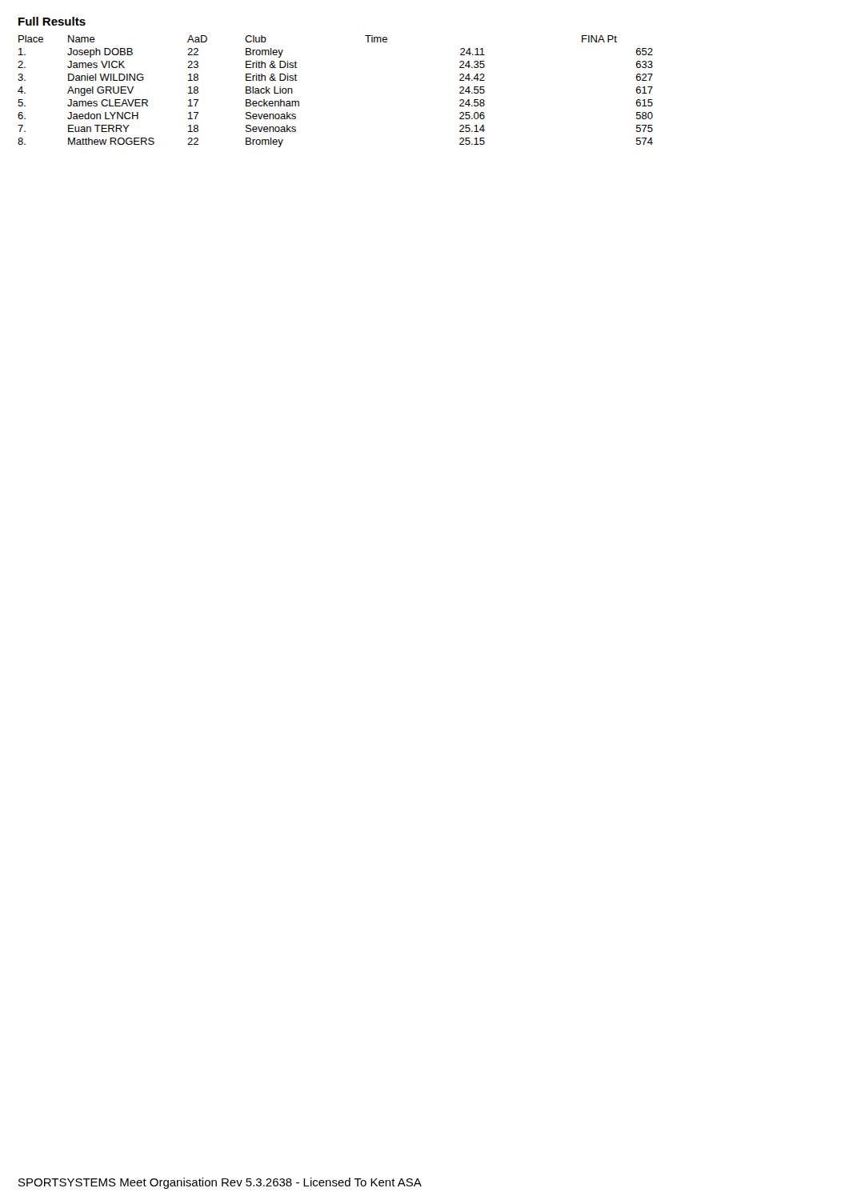Full Results
| Place | Name | AaD | Club | Time | FINA Pt |
| --- | --- | --- | --- | --- | --- |
| 1. | Joseph DOBB | 22 | Bromley | 24.11 | 652 |
| 2. | James VICK | 23 | Erith & Dist | 24.35 | 633 |
| 3. | Daniel WILDING | 18 | Erith & Dist | 24.42 | 627 |
| 4. | Angel GRUEV | 18 | Black Lion | 24.55 | 617 |
| 5. | James CLEAVER | 17 | Beckenham | 24.58 | 615 |
| 6. | Jaedon LYNCH | 17 | Sevenoaks | 25.06 | 580 |
| 7. | Euan TERRY | 18 | Sevenoaks | 25.14 | 575 |
| 8. | Matthew ROGERS | 22 | Bromley | 25.15 | 574 |
SPORTSYSTEMS Meet Organisation Rev 5.3.2638 - Licensed To Kent ASA